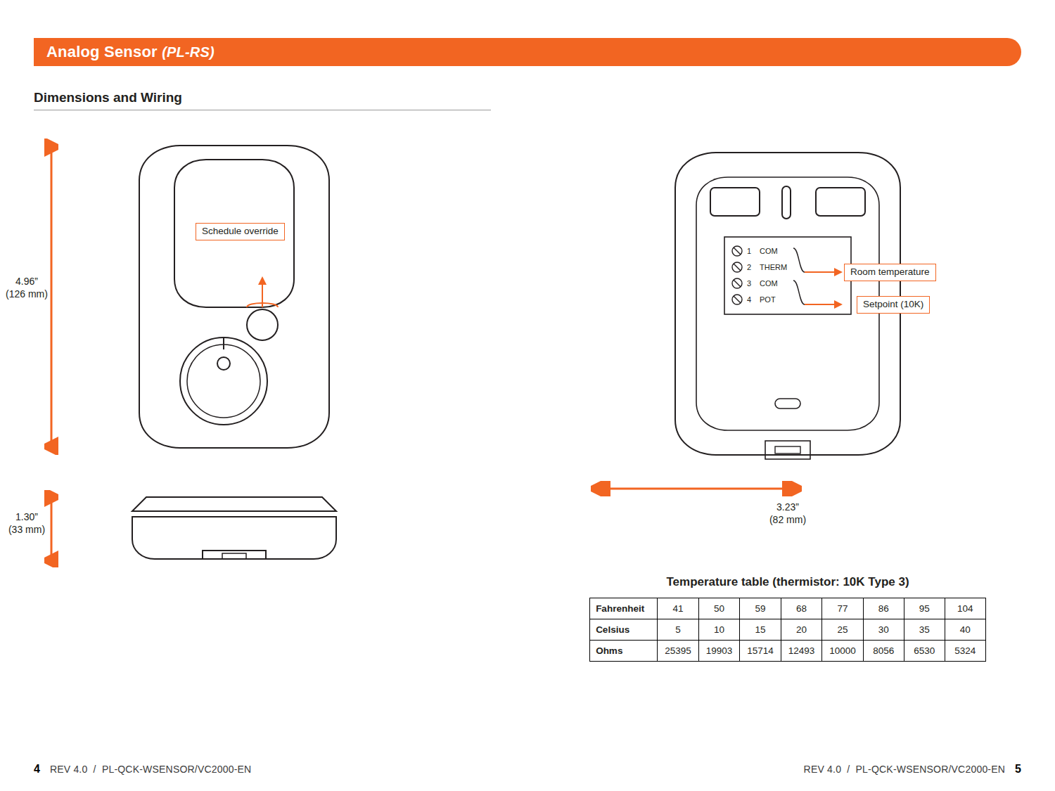Analog Sensor (PL-RS)
Dimensions and Wiring
4.96”
(126 mm)
Schedule override
1.30”
(33 mm)
1 2 3 4 COM THERM COM POT
Room temperature
Setpoint (10K)
3.23”
(82 mm)
Temperature table (thermistor: 10K Type 3)
| Fahrenheit | 41 | 50 | 59 | 68 | 77 | 86 | 95 | 104 |
| Celsius | 5 | 10 | 15 | 20 | 25 | 30 | 35 | 40 |
| Ohms | 25395 | 19903 | 15714 | 12493 | 10000 | 8056 | 6530 | 5324 |
4 REV 4.0 / PL-QCK-WSENSOR/VC2000-EN
REV 4.0 / PL-QCK-WSENSOR/VC2000-EN 5